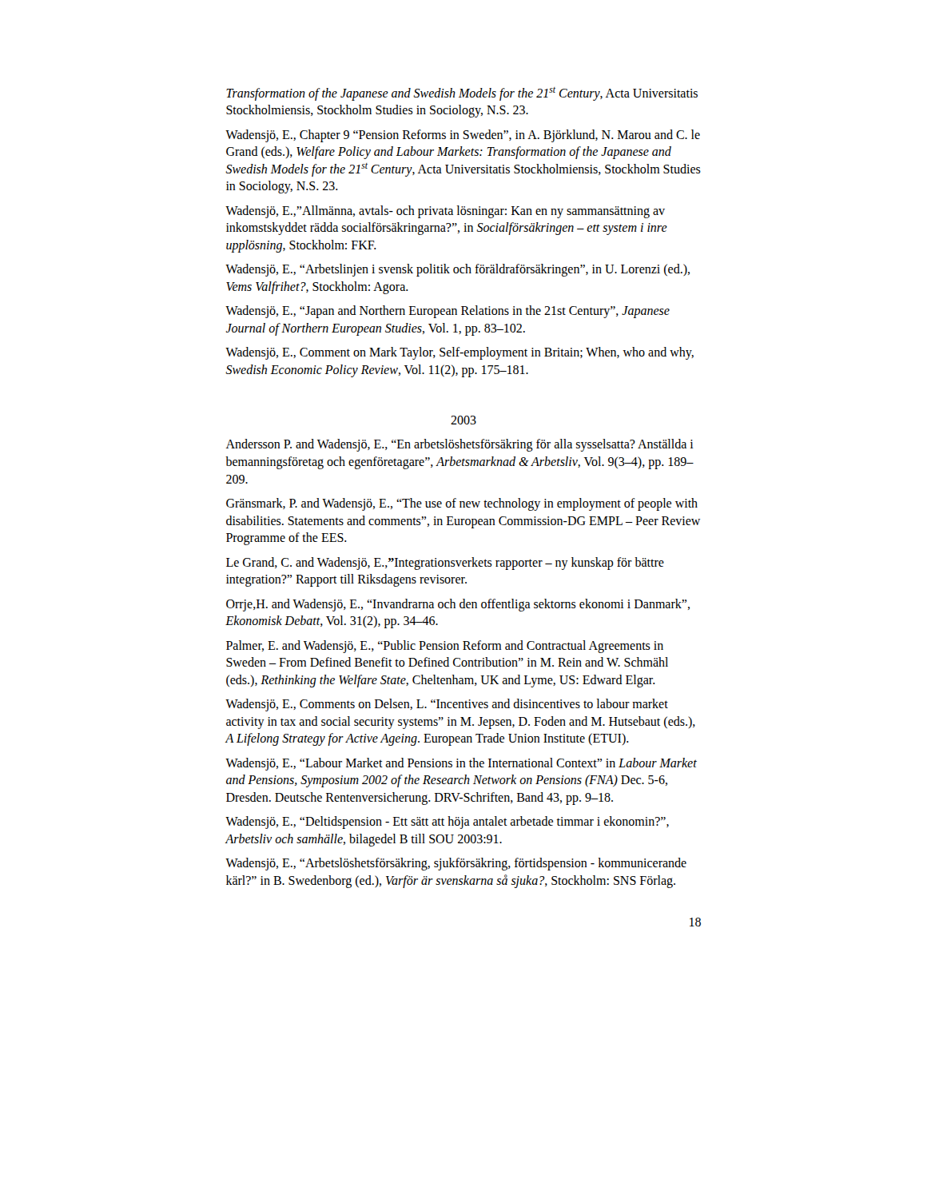Transformation of the Japanese and Swedish Models for the 21st Century, Acta Universitatis Stockholmiensis, Stockholm Studies in Sociology, N.S. 23.
Wadensjö, E., Chapter 9 “Pension Reforms in Sweden”, in A. Björklund, N. Marou and C. le Grand (eds.), Welfare Policy and Labour Markets: Transformation of the Japanese and Swedish Models for the 21st Century, Acta Universitatis Stockholmiensis, Stockholm Studies in Sociology, N.S. 23.
Wadensjö, E.,”Allmänna, avtals- och privata lösningar: Kan en ny sammansättning av inkomstskyddet rädda socialförsäkringarna?”, in Socialförsäkringen – ett system i inre upplösning, Stockholm: FKF.
Wadensjö, E., “Arbetslinjen i svensk politik och föräldraförsäkringen”, in U. Lorenzi (ed.), Vems Valfrihet?, Stockholm: Agora.
Wadensjö, E., “Japan and Northern European Relations in the 21st Century”, Japanese Journal of Northern European Studies, Vol. 1, pp. 83–102.
Wadensjö, E., Comment on Mark Taylor, Self-employment in Britain; When, who and why, Swedish Economic Policy Review, Vol. 11(2), pp. 175–181.
2003
Andersson P. and Wadensjö, E., “En arbetslöshetsförsäkring för alla sysselsatta? Anställda i bemanningsföretag och egenföretagare”, Arbetsmarknad & Arbetsliv, Vol. 9(3–4), pp. 189–209.
Gränsmark, P. and Wadensjö, E., “The use of new technology in employment of people with disabilities. Statements and comments”, in European Commission-DG EMPL – Peer Review Programme of the EES.
Le Grand, C. and Wadensjö, E.,”Integrationsverkets rapporter – ny kunskap för bättre integration?” Rapport till Riksdagens revisorer.
Orrje,H. and Wadensjö, E., “Invandrarna och den offentliga sektorns ekonomi i Danmark”, Ekonomisk Debatt, Vol. 31(2), pp. 34–46.
Palmer, E. and Wadensjö, E., “Public Pension Reform and Contractual Agreements in Sweden – From Defined Benefit to Defined Contribution” in M. Rein and W. Schmähl (eds.), Rethinking the Welfare State, Cheltenham, UK and Lyme, US: Edward Elgar.
Wadensjö, E., Comments on Delsen, L. “Incentives and disincentives to labour market activity in tax and social security systems” in M. Jepsen, D. Foden and M. Hutsebaut (eds.), A Lifelong Strategy for Active Ageing. European Trade Union Institute (ETUI).
Wadensjö, E., “Labour Market and Pensions in the International Context” in Labour Market and Pensions, Symposium 2002 of the Research Network on Pensions (FNA) Dec. 5-6, Dresden. Deutsche Rentenversicherung. DRV-Schriften, Band 43, pp. 9–18.
Wadensjö, E., “Deltidspension - Ett sätt att höja antalet arbetade timmar i ekonomin?”, Arbetsliv och samhälle, bilagedel B till SOU 2003:91.
Wadensjö, E., “Arbetslöshetsförsäkring, sjukförsäkring, förtidspension - kommunicerande kärl?” in B. Swedenborg (ed.), Varför är svenskarna så sjuka?, Stockholm: SNS Förlag.
18